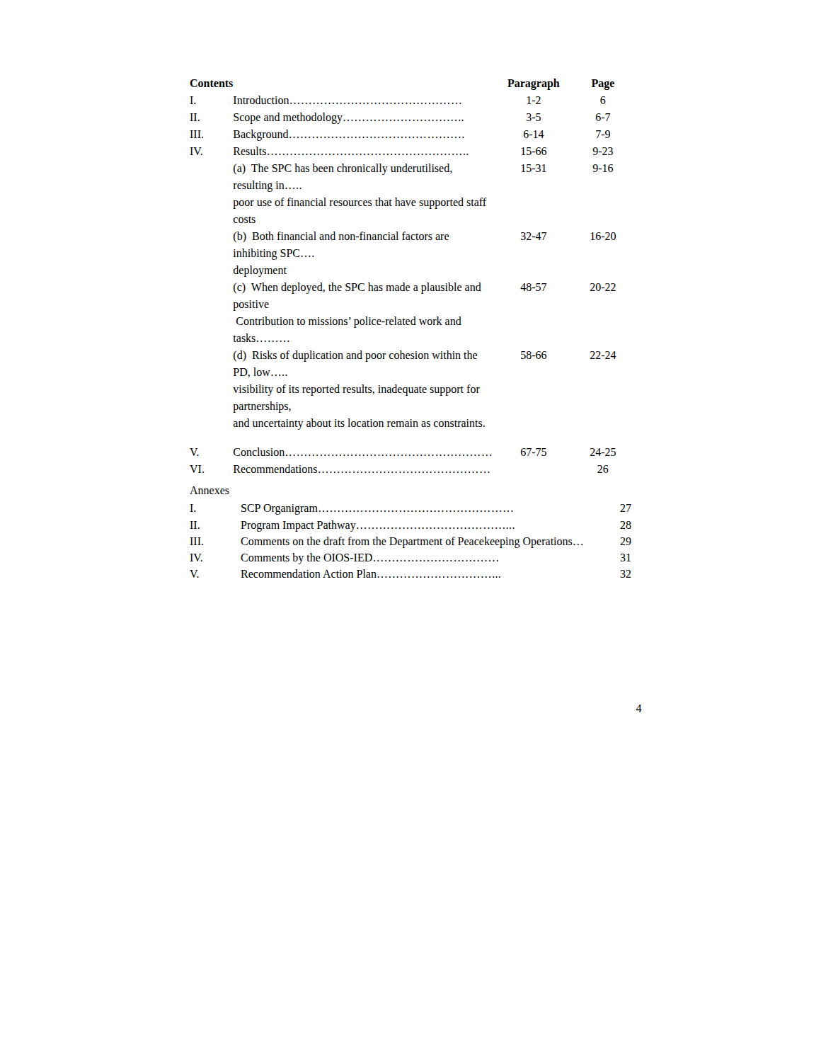| Contents | | Paragraph | Page |
| I. | Introduction ……………………………………… | 1-2 | 6 |
| II. | Scope and methodology ………………………….. | 3-5 | 6-7 |
| III. | Background ………………………………………. | 6-14 | 7-9 |
| IV. | Results …………………………………………….. | 15-66 | 9-23 |
| | (a) The SPC has been chronically underutilised, resulting in ….. poor use of financial resources that have supported staff costs | 15-31 | 9-16 |
| | (b) Both financial and non-financial factors are inhibiting SPC …. deployment | 32-47 | 16-20 |
| | (c) When deployed, the SPC has made a plausible and positive Contribution to missions’ police-related work and tasks ……… | 48-57 | 20-22 |
| | (d) Risks of duplication and poor cohesion within the PD, low ….. visibility of its reported results, inadequate support for partnerships, and uncertainty about its location remain as constraints. | 58-66 | 22-24 |
| V. | Conclusion ……………………………………………… | 67-75 | 24-25 |
| VI. | Recommendations ……………………………………… | | 26 |
Annexes
| I. | SCP Organigram …………………………………………… | 27 |
| II. | Program Impact Pathway …………………………………... | 28 |
| III. | Comments on the draft from the Department of Peacekeeping Operations … | 29 |
| IV. | Comments by the OIOS-IED …………………………… | 31 |
| V. | Recommendation Action Plan …………………………... | 32 |
4